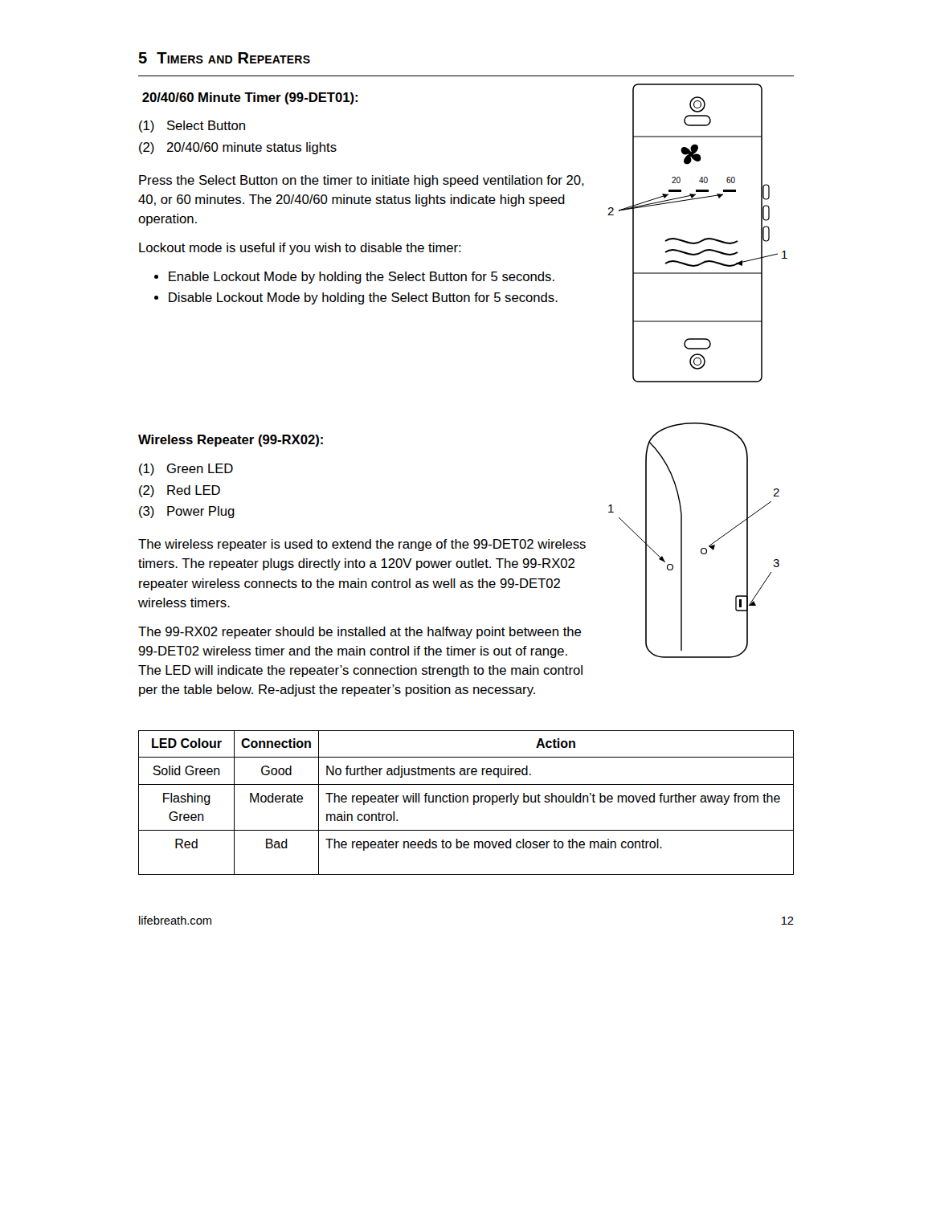5 Timers and Repeaters
20 40 60 2 1
20/40/60 Minute Timer (99-DET01):
Select Button
20/40/60 minute status lights
Press the Select Button on the timer to initiate high speed ventilation for 20, 40, or 60 minutes. The 20/40/60 minute status lights indicate high speed operation.
Lockout mode is useful if you wish to disable the timer:
Enable Lockout Mode by holding the Select Button for 5 seconds.
Disable Lockout Mode by holding the Select Button for 5 seconds.
1 2 3
Wireless Repeater (99-RX02):
Green LED
Red LED
Power Plug
The wireless repeater is used to extend the range of the 99-DET02 wireless timers. The repeater plugs directly into a 120V power outlet. The 99-RX02 repeater wireless connects to the main control as well as the 99-DET02 wireless timers.
The 99-RX02 repeater should be installed at the halfway point between the 99-DET02 wireless timer and the main control if the timer is out of range. The LED will indicate the repeater’s connection strength to the main control per the table below. Re-adjust the repeater’s position as necessary.
| LED Colour | Connection | Action |
| --- | --- | --- |
| Solid Green | Good | No further adjustments are required. |
| Flashing Green | Moderate | The repeater will function properly but shouldn’t be moved further away from the main control. |
| Red | Bad | The repeater needs to be moved closer to the main control. |
lifebreath.com 12